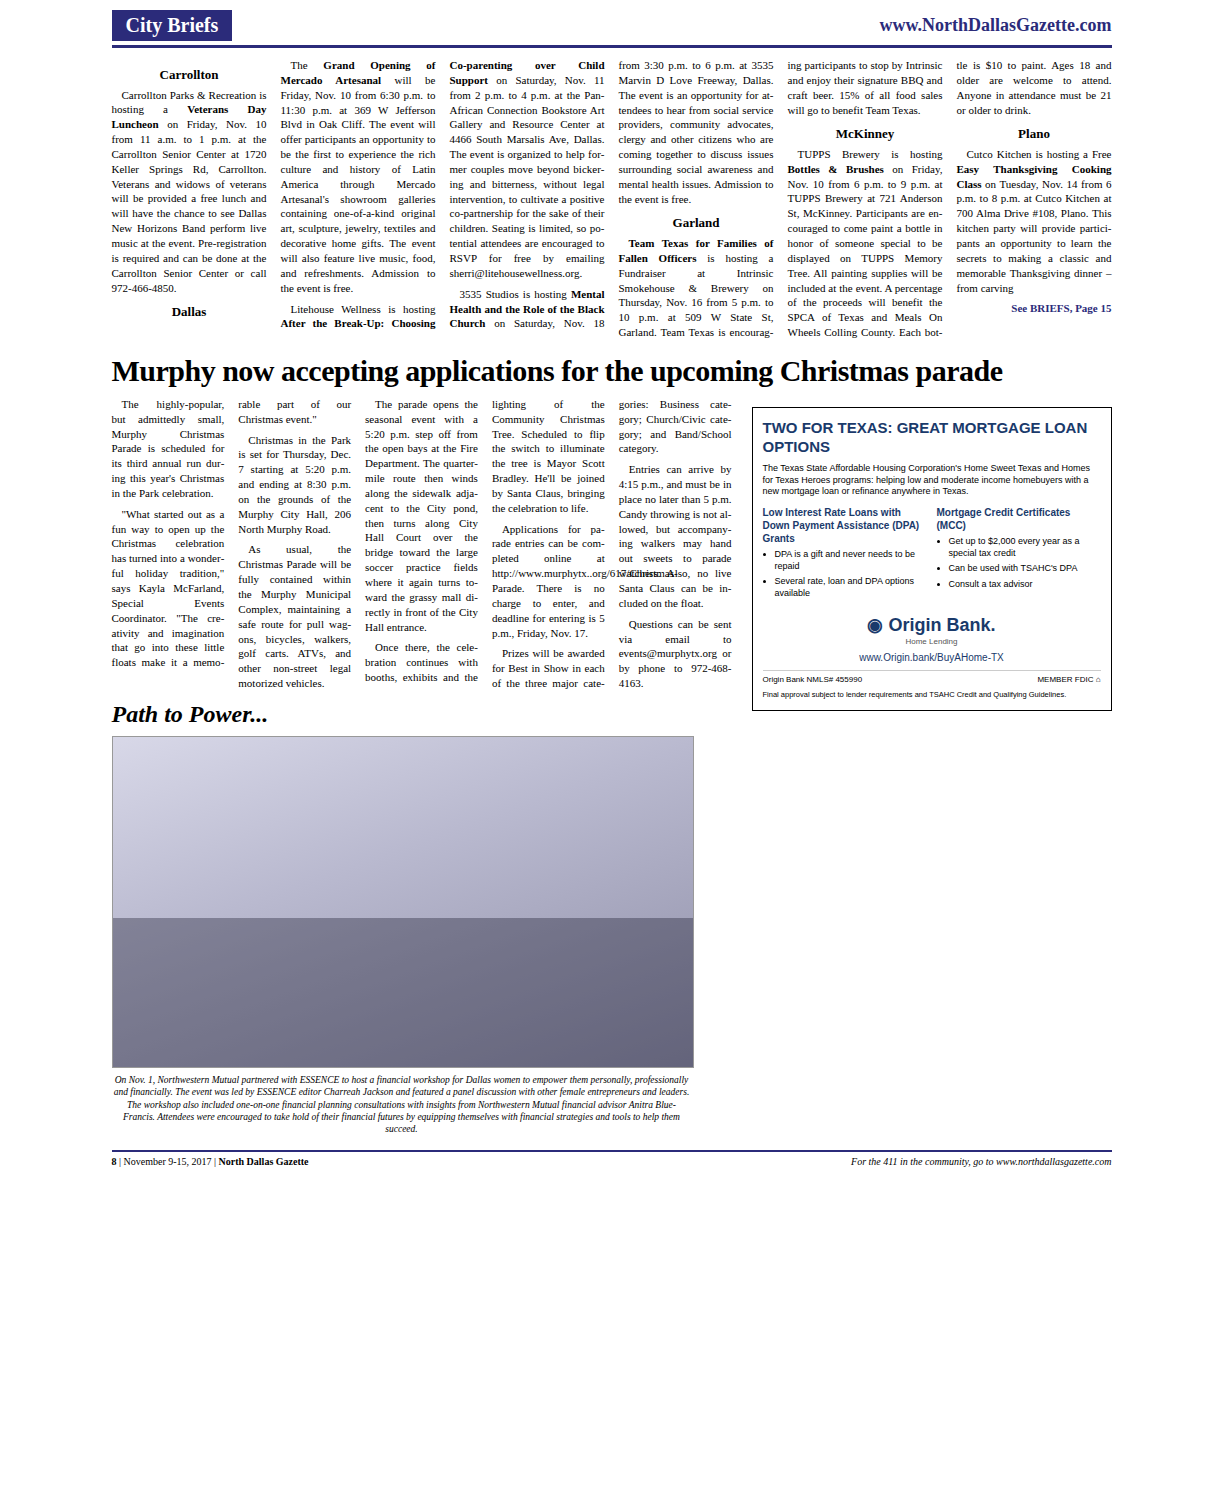City Briefs
www.NorthDallasGazette.com
Carrollton
Carrollton Parks & Recreation is hosting a Veterans Day Luncheon on Friday, Nov. 10 from 11 a.m. to 1 p.m. at the Carrollton Senior Center at 1720 Keller Springs Rd, Carrollton. Veterans and widows of veterans will be provided a free lunch and will have the chance to see Dallas New Horizons Band perform live music at the event. Pre-registration is required and can be done at the Carrollton Senior Center or call 972-466-4850.
Dallas
The Grand Opening of Mercado Artesanal will be Friday, Nov. 10 from 6:30 p.m. to 11:30 p.m. at 369 W Jefferson Blvd in Oak Cliff. The event will offer participants an opportunity to be the first to experience the rich culture and history of Latin America through Mercado Artesanal's showroom galleries containing one-of-a-kind original art, sculpture, jewelry, textiles and decorative home gifts. The event will also feature live music, food, and refreshments. Admission to the event is free.
Litehouse Wellness is hosting After the Break-Up: Choosing Co-parenting over Child Support on Saturday, Nov. 11 from 2 p.m. to 4 p.m. at the Pan-African Connection Bookstore Art Gallery and Resource Center at 4466 South Marsalis Ave, Dallas. The event is organized to help former couples move beyond bickering and bitterness, without legal intervention, to cultivate a positive co-partnership for the sake of their children. Seating is limited, so potential attendees are encouraged to RSVP for free by emailing sherri@litehousewellness.org.
3535 Studios is hosting Mental Health and the Role of the Black Church on Saturday, Nov. 18 from 3:30 p.m. to 6 p.m. at 3535 Marvin D Love Freeway, Dallas. The event is an opportunity for attendees to hear from social service providers, community advocates, clergy and other citizens who are coming together to discuss issues surrounding social awareness and mental health issues. Admission to the event is free.
Garland
Team Texas for Families of Fallen Officers is hosting a Fundraiser at Intrinsic Smokehouse & Brewery on Thursday, Nov. 16 from 5 p.m. to 10 p.m. at 509 W State St, Garland. Team Texas is encouraging participants to stop by Intrinsic and enjoy their signature BBQ and craft beer. 15% of all food sales will go to benefit Team Texas.
McKinney
TUPPS Brewery is hosting Bottles & Brushes on Friday, Nov. 10 from 6 p.m. to 9 p.m. at TUPPS Brewery at 721 Anderson St, McKinney. Participants are encouraged to come paint a bottle in honor of someone special to be displayed on TUPPS Memory Tree. All painting supplies will be included at the event. A percentage of the proceeds will benefit the SPCA of Texas and Meals On Wheels Colling County. Each bottle is $10 to paint. Ages 18 and older are welcome to attend. Anyone in attendance must be 21 or older to drink.
Plano
Cutco Kitchen is hosting a Free Easy Thanksgiving Cooking Class on Tuesday, Nov. 14 from 6 p.m. to 8 p.m. at Cutco Kitchen at 700 Alma Drive #108, Plano. This kitchen party will provide participants an opportunity to learn the secrets to making a classic and memorable Thanksgiving dinner – from carving
See BRIEFS, Page 15
Murphy now accepting applications for the upcoming Christmas parade
The highly-popular, but admittedly small, Murphy Christmas Parade is scheduled for its third annual run during this year's Christmas in the Park celebration.
"What started out as a fun way to open up the Christmas celebration has turned into a wonderful holiday tradition," says Kayla McFarland, Special Events Coordinator. "The creativity and imagination that go into these little floats make it a memorable part of our Christmas event."
Christmas in the Park is set for Thursday, Dec. 7 starting at 5:20 p.m. and ending at 8:30 p.m. on the grounds of the Murphy City Hall, 206 North Murphy Road.
As usual, the Christmas Parade will be fully contained within the Murphy Municipal Complex, maintaining a safe route for pull wagons, bicycles, walkers, golf carts. ATVs, and other non-street legal motorized vehicles.
The parade opens the seasonal event with a 5:20 p.m. step off from the open bays at the Fire Department. The quarter-mile route then winds along the sidewalk adjacent to the City pond, then turns along City Hall Court over the bridge toward the large soccer practice fields where it again turns toward the grassy mall directly in front of the City Hall entrance.
Once there, the celebration continues with booths, exhibits and the lighting of the Community Christmas Tree. Scheduled to flip the switch to illuminate the tree is Mayor Scott Bradley. He'll be joined by Santa Claus, bringing the celebration to life.
Applications for parade entries can be completed online at http://www.murphytx..org/617/Christmas-Parade. There is no charge to enter, and deadline for entering is 5 p.m., Friday, Nov. 17.
Prizes will be awarded for Best in Show in each of the three major categories: Business category; Church/Civic category; and Band/School category.
Entries can arrive by 4:15 p.m., and must be in place no later than 5 p.m. Candy throwing is not allowed, but accompanying walkers may hand out sweets to parade watchers. Also, no live Santa Claus can be included on the float.
Questions can be sent via email to events@murphytx.org or by phone to 972-468-4163.
TWO FOR TEXAS: GREAT MORTGAGE LOAN OPTIONS
The Texas State Affordable Housing Corporation's Home Sweet Texas and Homes for Texas Heroes programs: helping low and moderate income homebuyers with a new mortgage loan or refinance anywhere in Texas.
Low Interest Rate Loans with Down Payment Assistance (DPA) Grants
DPA is a gift and never needs to be repaid
Several rate, loan and DPA options available
Mortgage Credit Certificates (MCC)
Get up to $2,000 every year as a special tax credit
Can be used with TSAHC's DPA
Consult a tax advisor
◉ Origin Bank.
Home Lending
www.Origin.bank/BuyAHome-TX
Origin Bank NMLS# 455990
MEMBER FDIC ⌂
Final approval subject to lender requirements and TSAHC Credit and Qualifying Guidelines.
Path to Power...
On Nov. 1, Northwestern Mutual partnered with ESSENCE to host a financial workshop for Dallas women to empower them personally, professionally and financially. The event was led by ESSENCE editor Charreah Jackson and featured a panel discussion with other female entrepreneurs and leaders. The workshop also included one-on-one financial planning consultations with insights from Northwestern Mutual financial advisor Anitra Blue-Francis. Attendees were encouraged to take hold of their financial futures by equipping themselves with financial strategies and tools to help them succeed.
8 | November 9-15, 2017 | North Dallas Gazette
For the 411 in the community, go to www.northdallasgazette.com